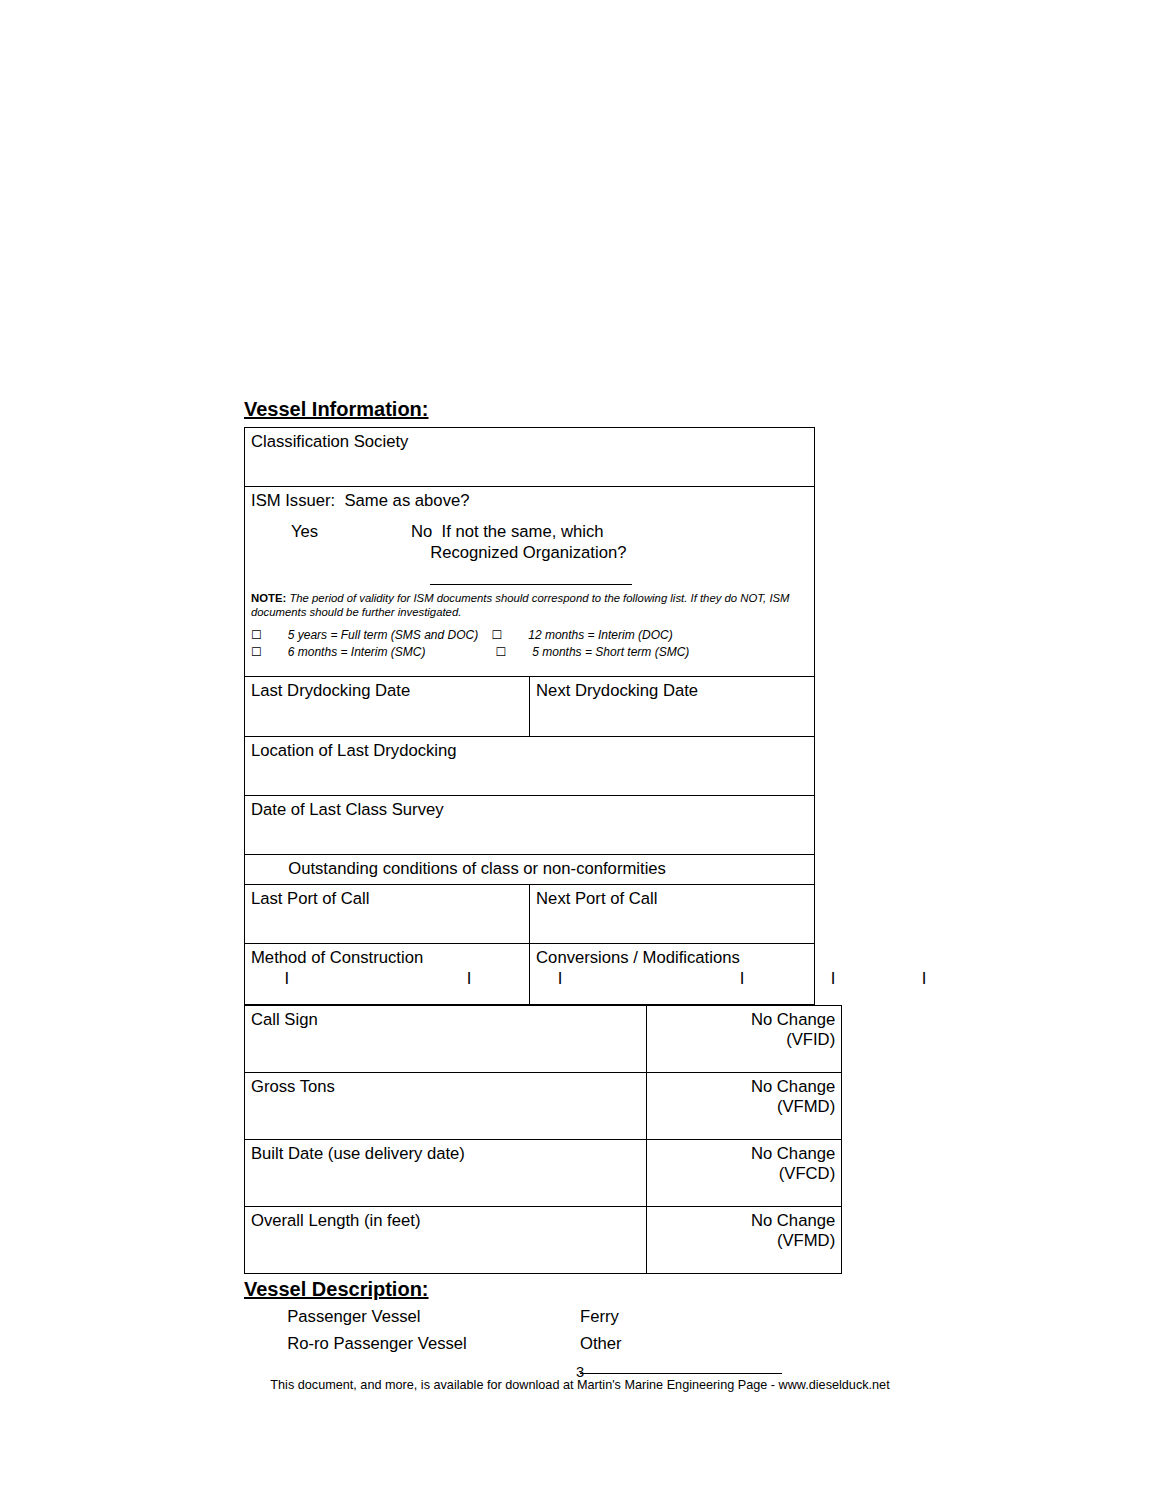Vessel Information:
| Classification Society |
| ISM Issuer: Same as above? Yes No If not the same, which Recognized Organization? NOTE: The period of validity for ISM documents should correspond to the following list. If they do NOT, ISM documents should be further investigated. ☐ 5 years = Full term (SMS and DOC) ☐ 12 months = Interim (DOC) ☐ 6 months = Interim (SMC) ☐ 5 months = Short term (SMC) |
| Last Drydocking Date | Next Drydocking Date |
| Location of Last Drydocking |
| Date of Last Class Survey |
| Outstanding conditions of class or non-conformities |
| Last Port of Call | Next Port of Call |
| Method of Construction I II III | Conversions / Modifications |
| Call Sign | No Change (VFID) |
| Gross Tons | No Change (VFMD) |
| Built Date (use delivery date) | No Change (VFCD) |
| Overall Length (in feet) | No Change (VFMD) |
Vessel Description:
Passenger Vessel
Ferry
Ro-ro Passenger Vessel
Other
3
This document, and more, is available for download at Martin's Marine Engineering Page - www.dieselduck.net